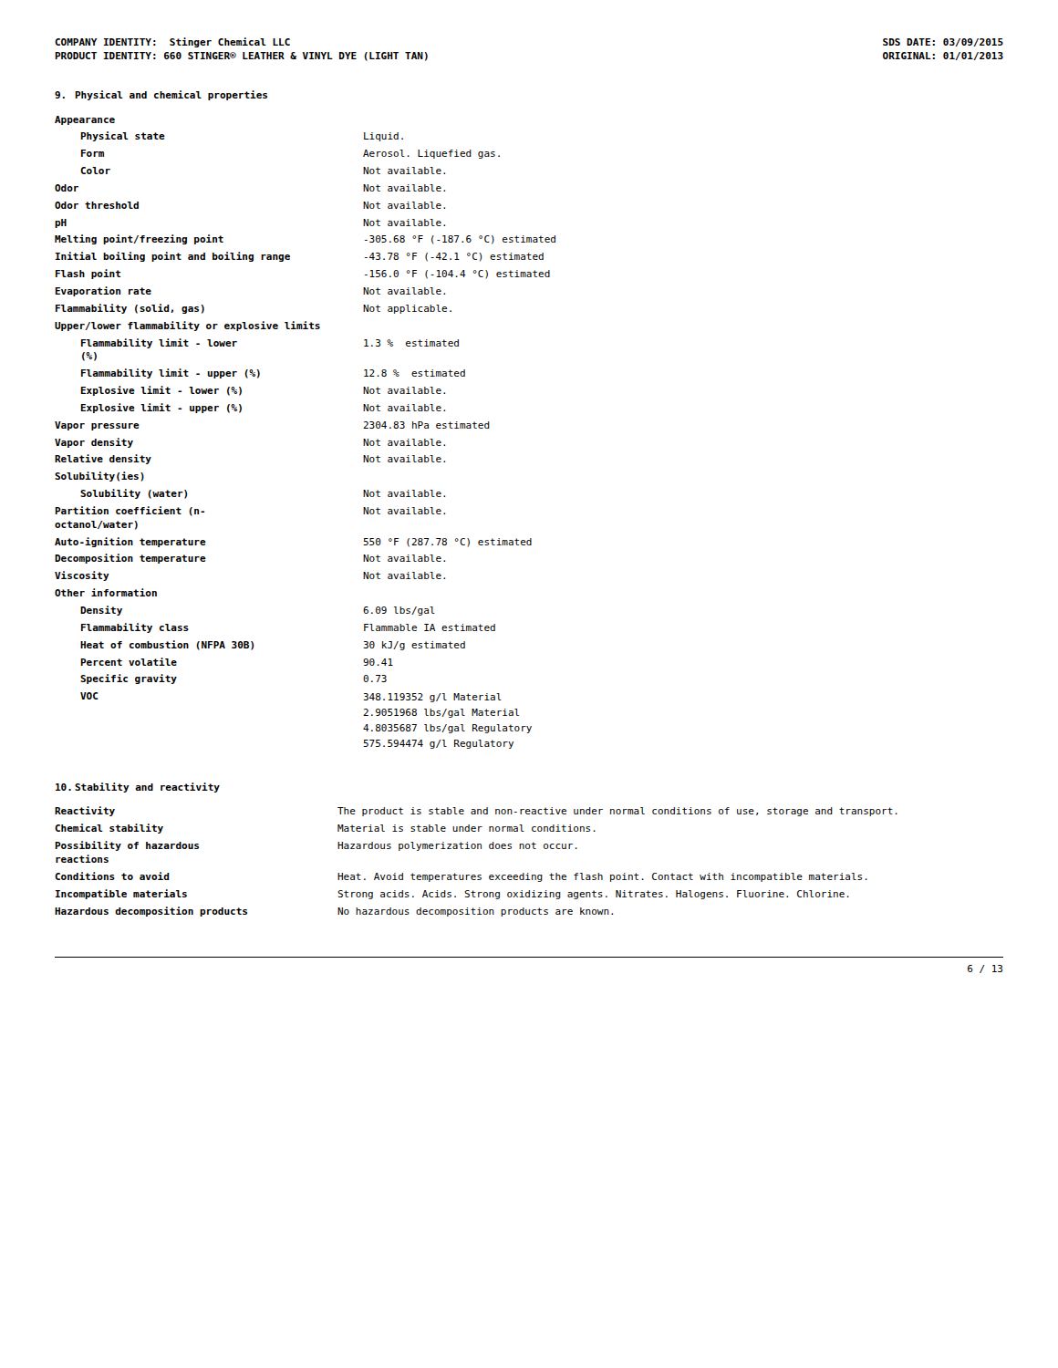COMPANY IDENTITY: Stinger Chemical LLC PRODUCT IDENTITY: 660 STINGER® LEATHER & VINYL DYE (LIGHT TAN)
SDS DATE: 03/09/2015 ORIGINAL: 01/01/2013
9. Physical and chemical properties
| Appearance | |
| Physical state | Liquid. |
| Form | Aerosol. Liquefied gas. |
| Color | Not available. |
| Odor | Not available. |
| Odor threshold | Not available. |
| pH | Not available. |
| Melting point/freezing point | -305.68 °F (-187.6 °C) estimated |
| Initial boiling point and boiling range | -43.78 °F (-42.1 °C) estimated |
| Flash point | -156.0 °F (-104.4 °C) estimated |
| Evaporation rate | Not available. |
| Flammability (solid, gas) | Not applicable. |
| Upper/lower flammability or explosive limits | |
| Flammability limit - lower (%) | 1.3 % estimated |
| Flammability limit - upper (%) | 12.8 % estimated |
| Explosive limit - lower (%) | Not available. |
| Explosive limit - upper (%) | Not available. |
| Vapor pressure | 2304.83 hPa estimated |
| Vapor density | Not available. |
| Relative density | Not available. |
| Solubility(ies) | |
| Solubility (water) | Not available. |
| Partition coefficient (n- octanol/water) | Not available. |
| Auto-ignition temperature | 550 °F (287.78 °C) estimated |
| Decomposition temperature | Not available. |
| Viscosity | Not available. |
| Other information | |
| Density | 6.09 lbs/gal |
| Flammability class | Flammable IA estimated |
| Heat of combustion (NFPA 30B) | 30 kJ/g estimated |
| Percent volatile | 90.41 |
| Specific gravity | 0.73 |
| VOC | 348.119352 g/l Material 2.9051968 lbs/gal Material 4.8035687 lbs/gal Regulatory 575.594474 g/l Regulatory |
10. Stability and reactivity
| Reactivity | The product is stable and non-reactive under normal conditions of use, storage and transport. |
| Chemical stability | Material is stable under normal conditions. |
| Possibility of hazardous reactions | Hazardous polymerization does not occur. |
| Conditions to avoid | Heat. Avoid temperatures exceeding the flash point. Contact with incompatible materials. |
| Incompatible materials | Strong acids. Acids. Strong oxidizing agents. Nitrates. Halogens. Fluorine. Chlorine. |
| Hazardous decomposition products | No hazardous decomposition products are known. |
6 / 13